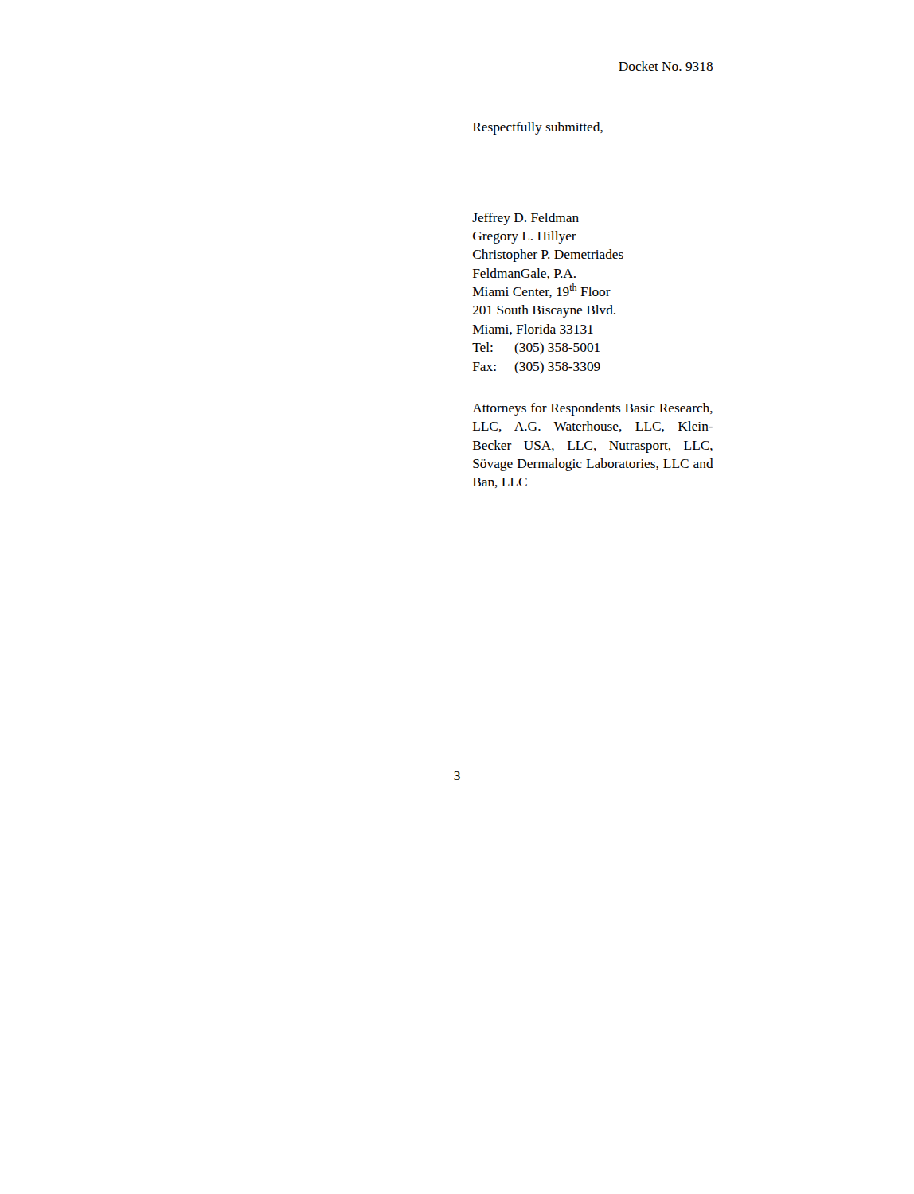Docket No. 9318
Respectfully submitted,
​
Jeffrey D. Feldman
Gregory L. Hillyer
Christopher P. Demetriades
FeldmanGale, P.A.
Miami Center, 19th Floor
201 South Biscayne Blvd.
Miami, Florida 33131
| Tel: | (305) 358-5001 |
| Fax: | (305) 358-3309 |
Attorneys for Respondents Basic Research, LLC, A.G. Waterhouse, LLC, Klein-Becker USA, LLC, Nutrasport, LLC, Sövage Dermalogic Laboratories, LLC and Ban, LLC
3